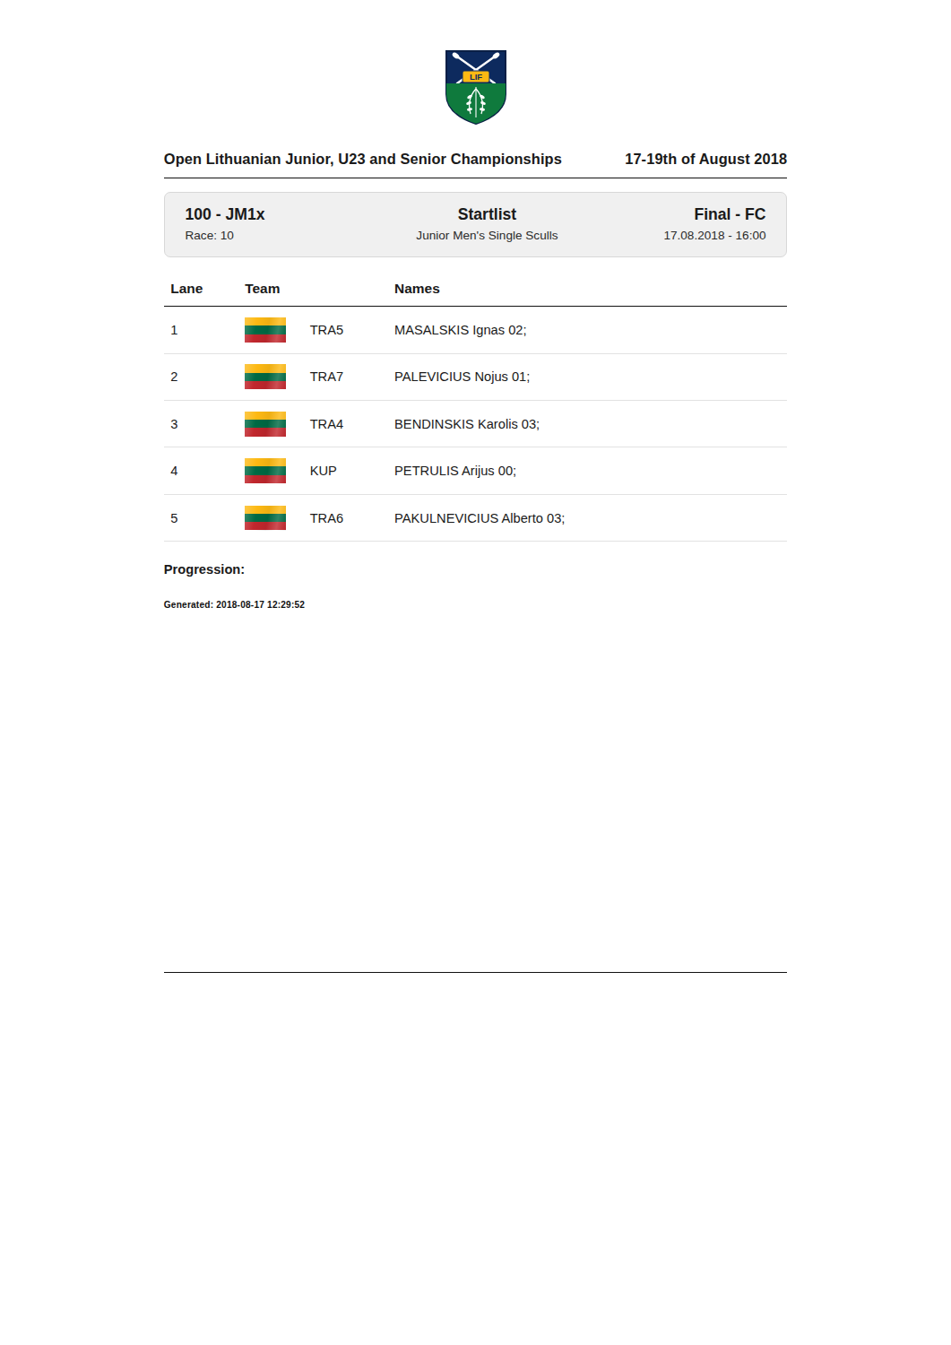LIF
Open Lithuanian Junior, U23 and Senior Championships
17-19th of August 2018
100 - JM1x
Race: 10
Startlist
Junior Men's Single Sculls
Final - FC
17.08.2018 - 16:00
| Lane | Team | Names |
| --- | --- | --- |
| 1 | TRA5 | MASALSKIS Ignas 02; |
| 2 | TRA7 | PALEVICIUS Nojus 01; |
| 3 | TRA4 | BENDINSKIS Karolis 03; |
| 4 | KUP | PETRULIS Arijus 00; |
| 5 | TRA6 | PAKULNEVICIUS Alberto 03; |
Progression:
Generated: 2018-08-17 12:29:52